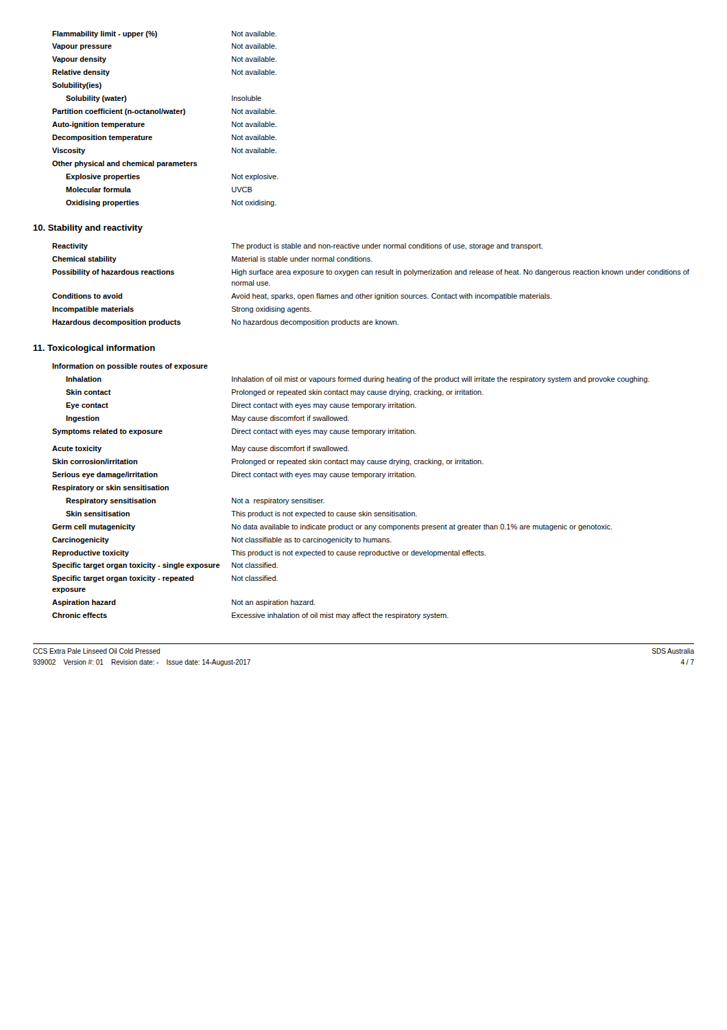| Flammability limit - upper (%) | Not available. |
| Vapour pressure | Not available. |
| Vapour density | Not available. |
| Relative density | Not available. |
| Solubility(ies) | |
| Solubility (water) | Insoluble |
| Partition coefficient (n-octanol/water) | Not available. |
| Auto-ignition temperature | Not available. |
| Decomposition temperature | Not available. |
| Viscosity | Not available. |
| Other physical and chemical parameters | |
| Explosive properties | Not explosive. |
| Molecular formula | UVCB |
| Oxidising properties | Not oxidising. |
10. Stability and reactivity
| Reactivity | The product is stable and non-reactive under normal conditions of use, storage and transport. |
| Chemical stability | Material is stable under normal conditions. |
| Possibility of hazardous reactions | High surface area exposure to oxygen can result in polymerization and release of heat. No dangerous reaction known under conditions of normal use. |
| Conditions to avoid | Avoid heat, sparks, open flames and other ignition sources. Contact with incompatible materials. |
| Incompatible materials | Strong oxidising agents. |
| Hazardous decomposition products | No hazardous decomposition products are known. |
11. Toxicological information
| Information on possible routes of exposure | |
| Inhalation | Inhalation of oil mist or vapours formed during heating of the product will irritate the respiratory system and provoke coughing. |
| Skin contact | Prolonged or repeated skin contact may cause drying, cracking, or irritation. |
| Eye contact | Direct contact with eyes may cause temporary irritation. |
| Ingestion | May cause discomfort if swallowed. |
| Symptoms related to exposure | Direct contact with eyes may cause temporary irritation. |
| Acute toxicity | May cause discomfort if swallowed. |
| Skin corrosion/irritation | Prolonged or repeated skin contact may cause drying, cracking, or irritation. |
| Serious eye damage/irritation | Direct contact with eyes may cause temporary irritation. |
| Respiratory or skin sensitisation | |
| Respiratory sensitisation | Not a respiratory sensitiser. |
| Skin sensitisation | This product is not expected to cause skin sensitisation. |
| Germ cell mutagenicity | No data available to indicate product or any components present at greater than 0.1% are mutagenic or genotoxic. |
| Carcinogenicity | Not classifiable as to carcinogenicity to humans. |
| Reproductive toxicity | This product is not expected to cause reproductive or developmental effects. |
| Specific target organ toxicity - single exposure | Not classified. |
| Specific target organ toxicity - repeated exposure | Not classified. |
| Aspiration hazard | Not an aspiration hazard. |
| Chronic effects | Excessive inhalation of oil mist may affect the respiratory system. |
CCS Extra Pale Linseed Oil Cold Pressed SDS Australia
939002 Version #: 01 Revision date: - Issue date: 14-August-2017 4 / 7